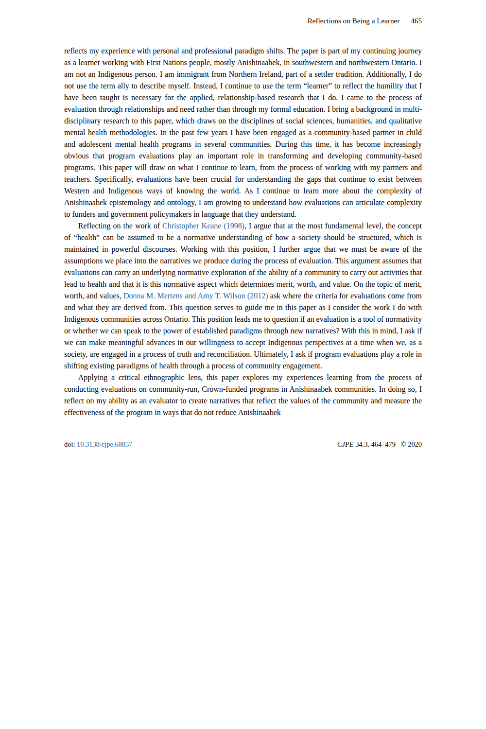Reflections on Being a Learner 465
reflects my experience with personal and professional paradigm shifts. The paper is part of my continuing journey as a learner working with First Nations people, mostly Anishinaabek, in southwestern and northwestern Ontario. I am not an Indigenous person. I am immigrant from Northern Ireland, part of a settler tradition. Additionally, I do not use the term ally to describe myself. Instead, I continue to use the term “learner” to reflect the humility that I have been taught is necessary for the applied, relationship-based research that I do. I came to the process of evaluation through relationships and need rather than through my formal education. I bring a background in multi-disciplinary research to this paper, which draws on the disciplines of social sciences, humanities, and qualitative mental health methodologies. In the past few years I have been engaged as a community-based partner in child and adolescent mental health programs in several communities. During this time, it has become increasingly obvious that program evaluations play an important role in transforming and developing community-based programs. This paper will draw on what I continue to learn, from the process of working with my partners and teachers. Specifically, evaluations have been crucial for understanding the gaps that continue to exist between Western and Indigenous ways of knowing the world. As I continue to learn more about the complexity of Anishinaabek epistemology and ontology, I am growing to understand how evaluations can articulate complexity to funders and government policymakers in language that they understand.
Reflecting on the work of Christopher Keane (1998), I argue that at the most fundamental level, the concept of “health” can be assumed to be a normative understanding of how a society should be structured, which is maintained in powerful discourses. Working with this position, I further argue that we must be aware of the assumptions we place into the narratives we produce during the process of evaluation. This argument assumes that evaluations can carry an underlying normative exploration of the ability of a community to carry out activities that lead to health and that it is this normative aspect which determines merit, worth, and value. On the topic of merit, worth, and values, Donna M. Mertens and Amy T. Wilson (2012) ask where the criteria for evaluations come from and what they are derived from. This question serves to guide me in this paper as I consider the work I do with Indigenous communities across Ontario. This position leads me to question if an evaluation is a tool of normativity or whether we can speak to the power of established paradigms through new narratives? With this in mind, I ask if we can make meaningful advances in our willingness to accept Indigenous perspectives at a time when we, as a society, are engaged in a process of truth and reconciliation. Ultimately, I ask if program evaluations play a role in shifting existing paradigms of health through a process of community engagement.
Applying a critical ethnographic lens, this paper explores my experiences learning from the process of conducting evaluations on community-run, Crown-funded programs in Anishinaabek communities. In doing so, I reflect on my ability as an evaluator to create narratives that reflect the values of the community and measure the effectiveness of the program in ways that do not reduce Anishinaabek
doi: 10.3138/cjpe.68857 CJPE 34.3, 464–479 © 2020